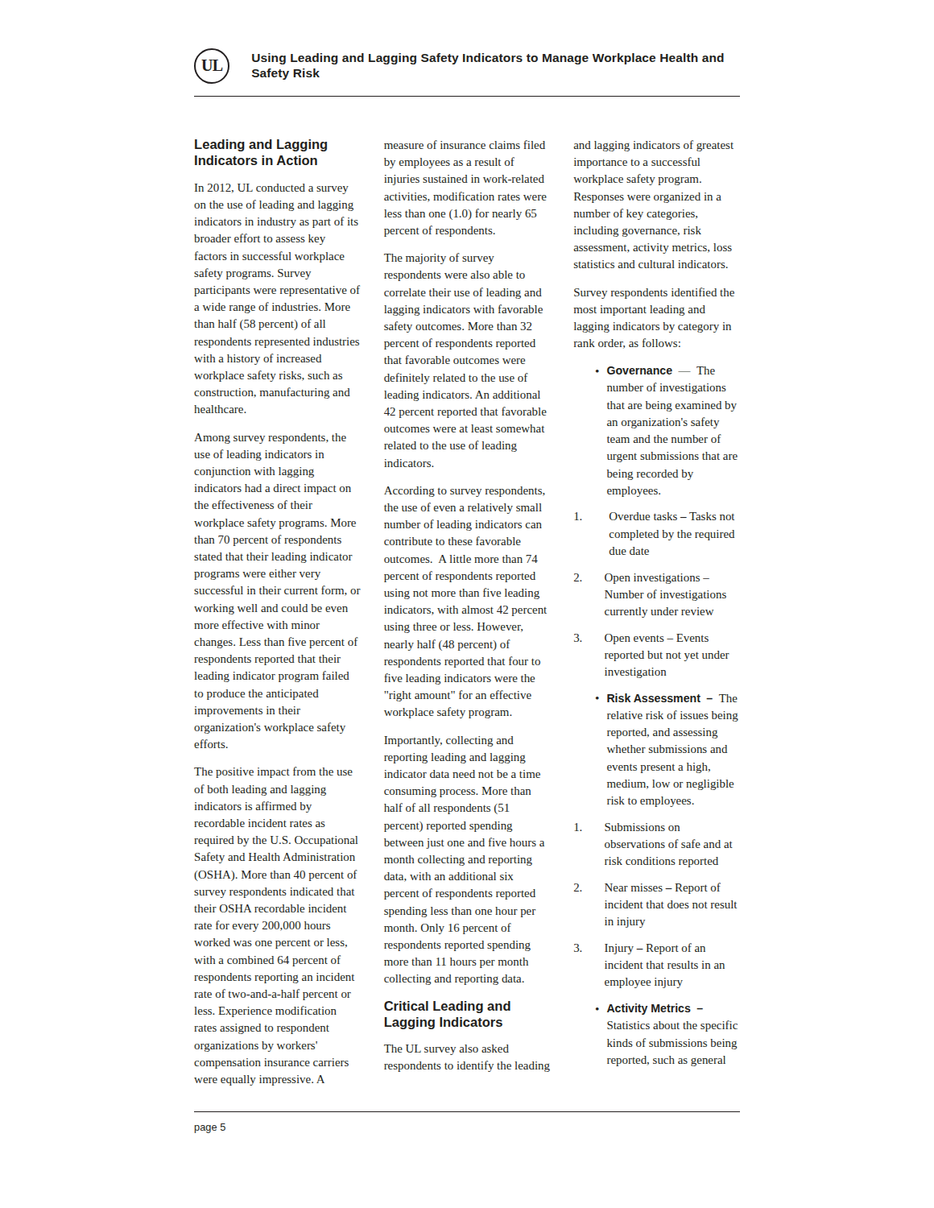UL
Using Leading and Lagging Safety Indicators to Manage Workplace Health and Safety Risk
Leading and Lagging Indicators in Action
In 2012, UL conducted a survey on the use of leading and lagging indicators in industry as part of its broader effort to assess key factors in successful workplace safety programs. Survey participants were representative of a wide range of industries. More than half (58 percent) of all respondents represented industries with a history of increased workplace safety risks, such as construction, manufacturing and healthcare.
Among survey respondents, the use of leading indicators in conjunction with lagging indicators had a direct impact on the effectiveness of their workplace safety programs. More than 70 percent of respondents stated that their leading indicator programs were either very successful in their current form, or working well and could be even more effective with minor changes. Less than five percent of respondents reported that their leading indicator program failed to produce the anticipated improvements in their organization's workplace safety efforts.
The positive impact from the use of both leading and lagging indicators is affirmed by recordable incident rates as required by the U.S. Occupational Safety and Health Administration (OSHA). More than 40 percent of survey respondents indicated that their OSHA recordable incident rate for every 200,000 hours worked was one percent or less, with a combined 64 percent of respondents reporting an incident rate of two-and-a-half percent or less. Experience modification rates assigned to respondent organizations by workers' compensation insurance carriers were equally impressive. A measure of insurance claims filed by employees as a result of injuries sustained in work-related activities, modification rates were less than one (1.0) for nearly 65 percent of respondents.
The majority of survey respondents were also able to correlate their use of leading and lagging indicators with favorable safety outcomes. More than 32 percent of respondents reported that favorable outcomes were definitely related to the use of leading indicators. An additional 42 percent reported that favorable outcomes were at least somewhat related to the use of leading indicators.
According to survey respondents, the use of even a relatively small number of leading indicators can contribute to these favorable outcomes. A little more than 74 percent of respondents reported using not more than five leading indicators, with almost 42 percent using three or less. However, nearly half (48 percent) of respondents reported that four to five leading indicators were the "right amount" for an effective workplace safety program.
Importantly, collecting and reporting leading and lagging indicator data need not be a time consuming process. More than half of all respondents (51 percent) reported spending between just one and five hours a month collecting and reporting data, with an additional six percent of respondents reported spending less than one hour per month. Only 16 percent of respondents reported spending more than 11 hours per month collecting and reporting data.
Critical Leading and Lagging Indicators
The UL survey also asked respondents to identify the leading and lagging indicators of greatest importance to a successful workplace safety program. Responses were organized in a number of key categories, including governance, risk assessment, activity metrics, loss statistics and cultural indicators.
Survey respondents identified the most important leading and lagging indicators by category in rank order, as follows:
Governance — The number of investigations that are being examined by an organization's safety team and the number of urgent submissions that are being recorded by employees.
Overdue tasks – Tasks not completed by the required due date
Open investigations – Number of investigations currently under review
Open events – Events reported but not yet under investigation
Risk Assessment – The relative risk of issues being reported, and assessing whether submissions and events present a high, medium, low or negligible risk to employees.
Submissions on observations of safe and at risk conditions reported
Near misses – Report of incident that does not result in injury
Injury – Report of an incident that results in an employee injury
Activity Metrics – Statistics about the specific kinds of submissions being reported, such as general
page 5